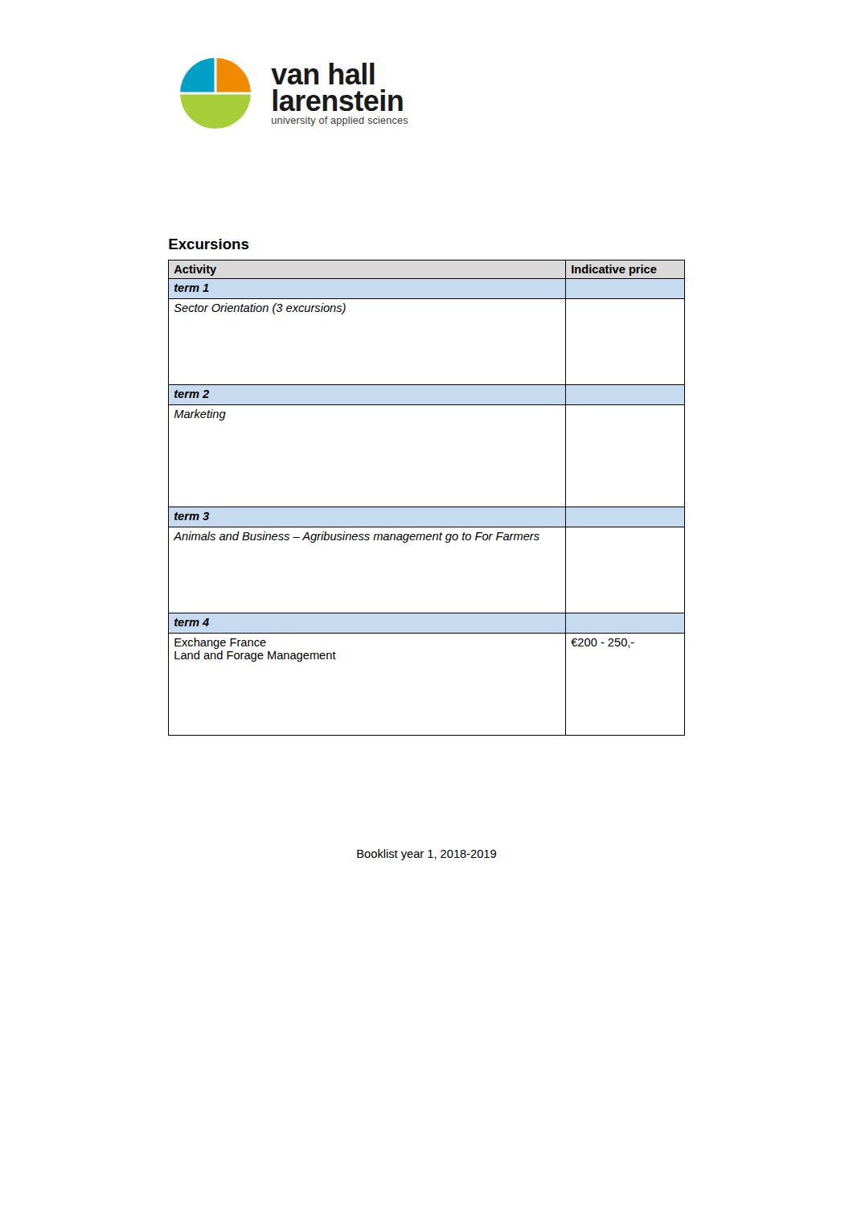van hall larenstein university of applied sciences
Excursions
| Activity | Indicative price |
| --- | --- |
| term 1 | |
| Sector Orientation (3 excursions) | |
| term 2 | |
| Marketing | |
| term 3 | |
| Animals and Business – Agribusiness management go to For Farmers | |
| term 4 | |
| Exchange France Land and Forage Management | €200 - 250,- |
Booklist year 1, 2018-2019